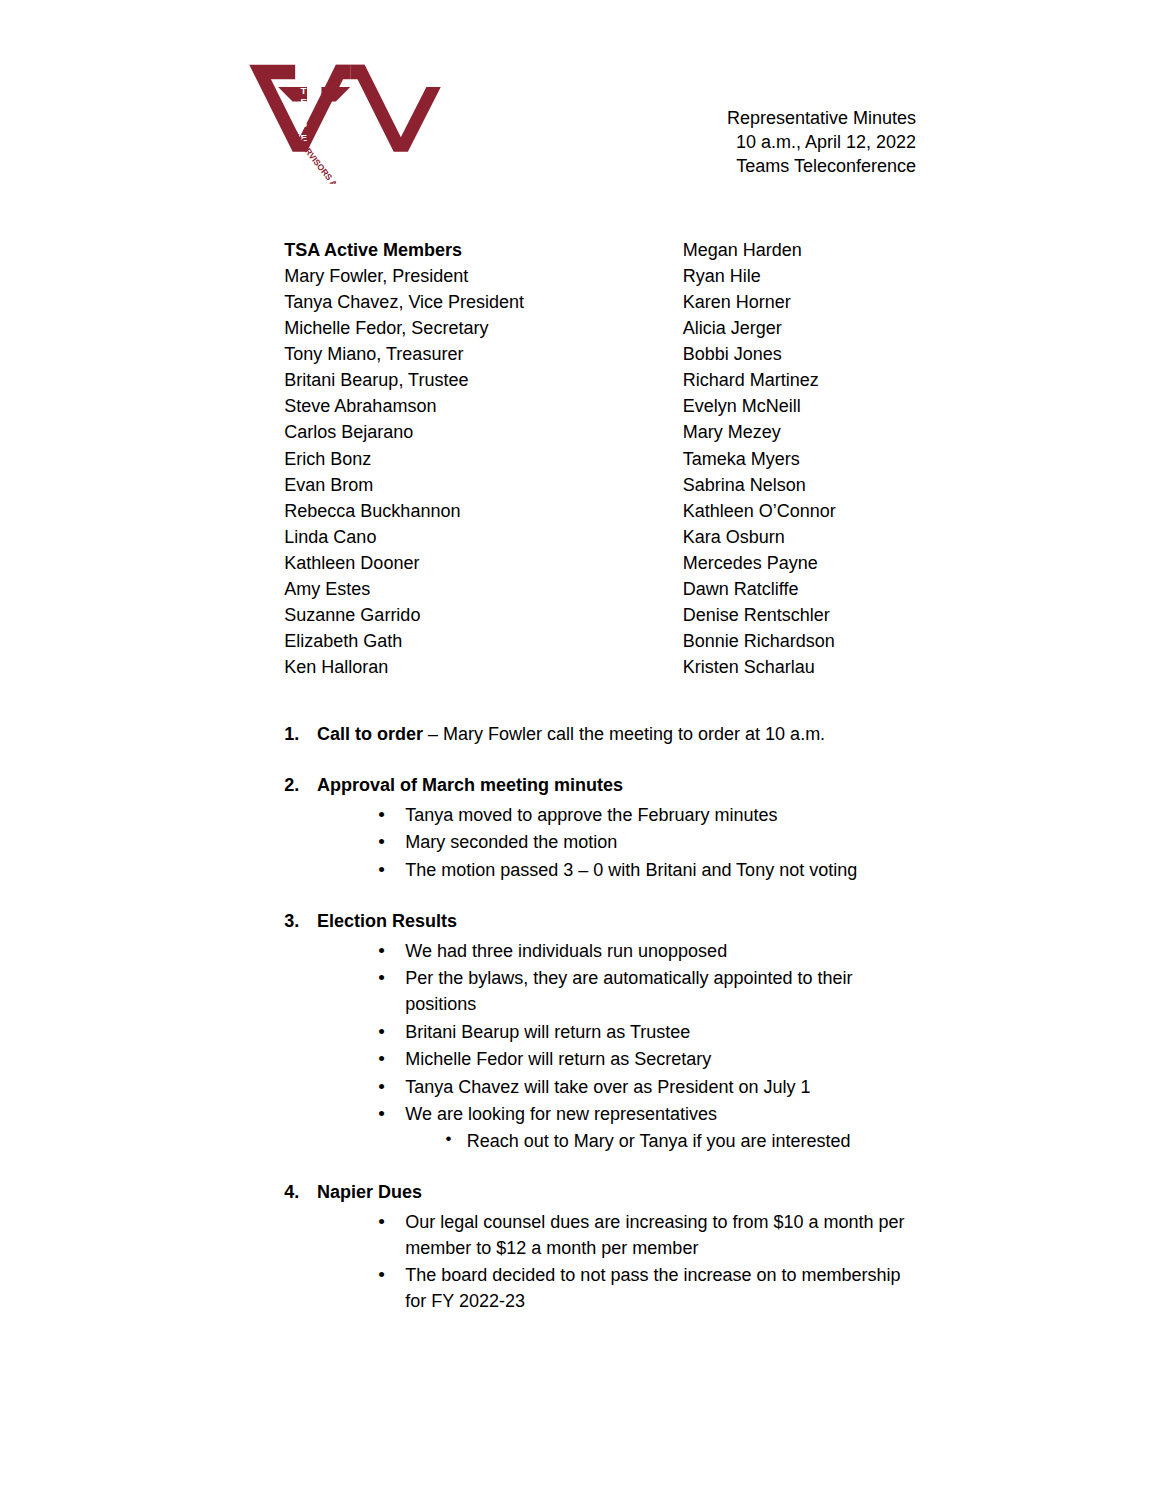T E M P E SUPERVISORS ASSOCIATION
Representative Minutes
10 a.m., April 12, 2022
Teams Teleconference
TSA Active Members
Mary Fowler, President
Tanya Chavez, Vice President
Michelle Fedor, Secretary
Tony Miano, Treasurer
Britani Bearup, Trustee
Steve Abrahamson
Carlos Bejarano
Erich Bonz
Evan Brom
Rebecca Buckhannon
Linda Cano
Kathleen Dooner
Amy Estes
Suzanne Garrido
Elizabeth Gath
Ken Halloran
Megan Harden
Ryan Hile
Karen Horner
Alicia Jerger
Bobbi Jones
Richard Martinez
Evelyn McNeill
Mary Mezey
Tameka Myers
Sabrina Nelson
Kathleen O’Connor
Kara Osburn
Mercedes Payne
Dawn Ratcliffe
Denise Rentschler
Bonnie Richardson
Kristen Scharlau
Call to order – Mary Fowler call the meeting to order at 10 a.m.
Approval of March meeting minutes
Tanya moved to approve the February minutes
Mary seconded the motion
The motion passed 3 – 0 with Britani and Tony not voting
Election Results
We had three individuals run unopposed
Per the bylaws, they are automatically appointed to their positions
Britani Bearup will return as Trustee
Michelle Fedor will return as Secretary
Tanya Chavez will take over as President on July 1
We are looking for new representatives
Reach out to Mary or Tanya if you are interested
Napier Dues
Our legal counsel dues are increasing to from $10 a month per member to $12 a month per member
The board decided to not pass the increase on to membership for FY 2022-23